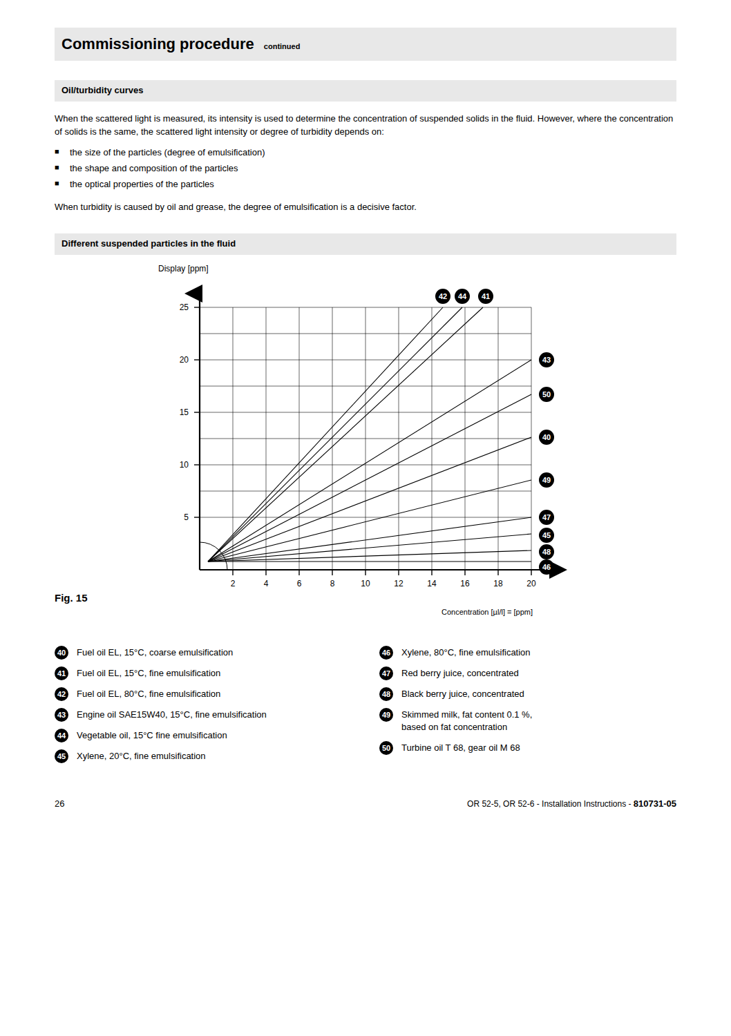Commissioning procedure continued
Oil/turbidity curves
When the scattered light is measured, its intensity is used to determine the concentration of suspended solids in the fluid. However, where the concentration of solids is the same, the scattered light intensity or degree of turbidity depends on:
the size of the particles (degree of emulsification)
the shape and composition of the particles
the optical properties of the particles
When turbidity is caused by oil and grease, the degree of emulsification is a decisive factor.
Different suspended particles in the fluid
Display [ppm]
25 20 15 10 5 2 4 6 8 10 12 14 16 18 20 42 44 41 43 50 40 49 47 45 48 46
Fig. 15
Concentration [µl/l] = [ppm]
40
Fuel oil EL, 15°C, coarse emulsification
41
Fuel oil EL, 15°C, fine emulsification
42
Fuel oil EL, 80°C, fine emulsification
43
Engine oil SAE15W40, 15°C, fine emulsification
44
Vegetable oil, 15°C fine emulsification
45
Xylene, 20°C, fine emulsification
46
Xylene, 80°C, fine emulsification
47
Red berry juice, concentrated
48
Black berry juice, concentrated
49
Skimmed milk, fat content 0.1 %,
based on fat concentration
50
Turbine oil T 68, gear oil M 68
26
OR 52-5, OR 52-6 - Installation Instructions - 810731-05